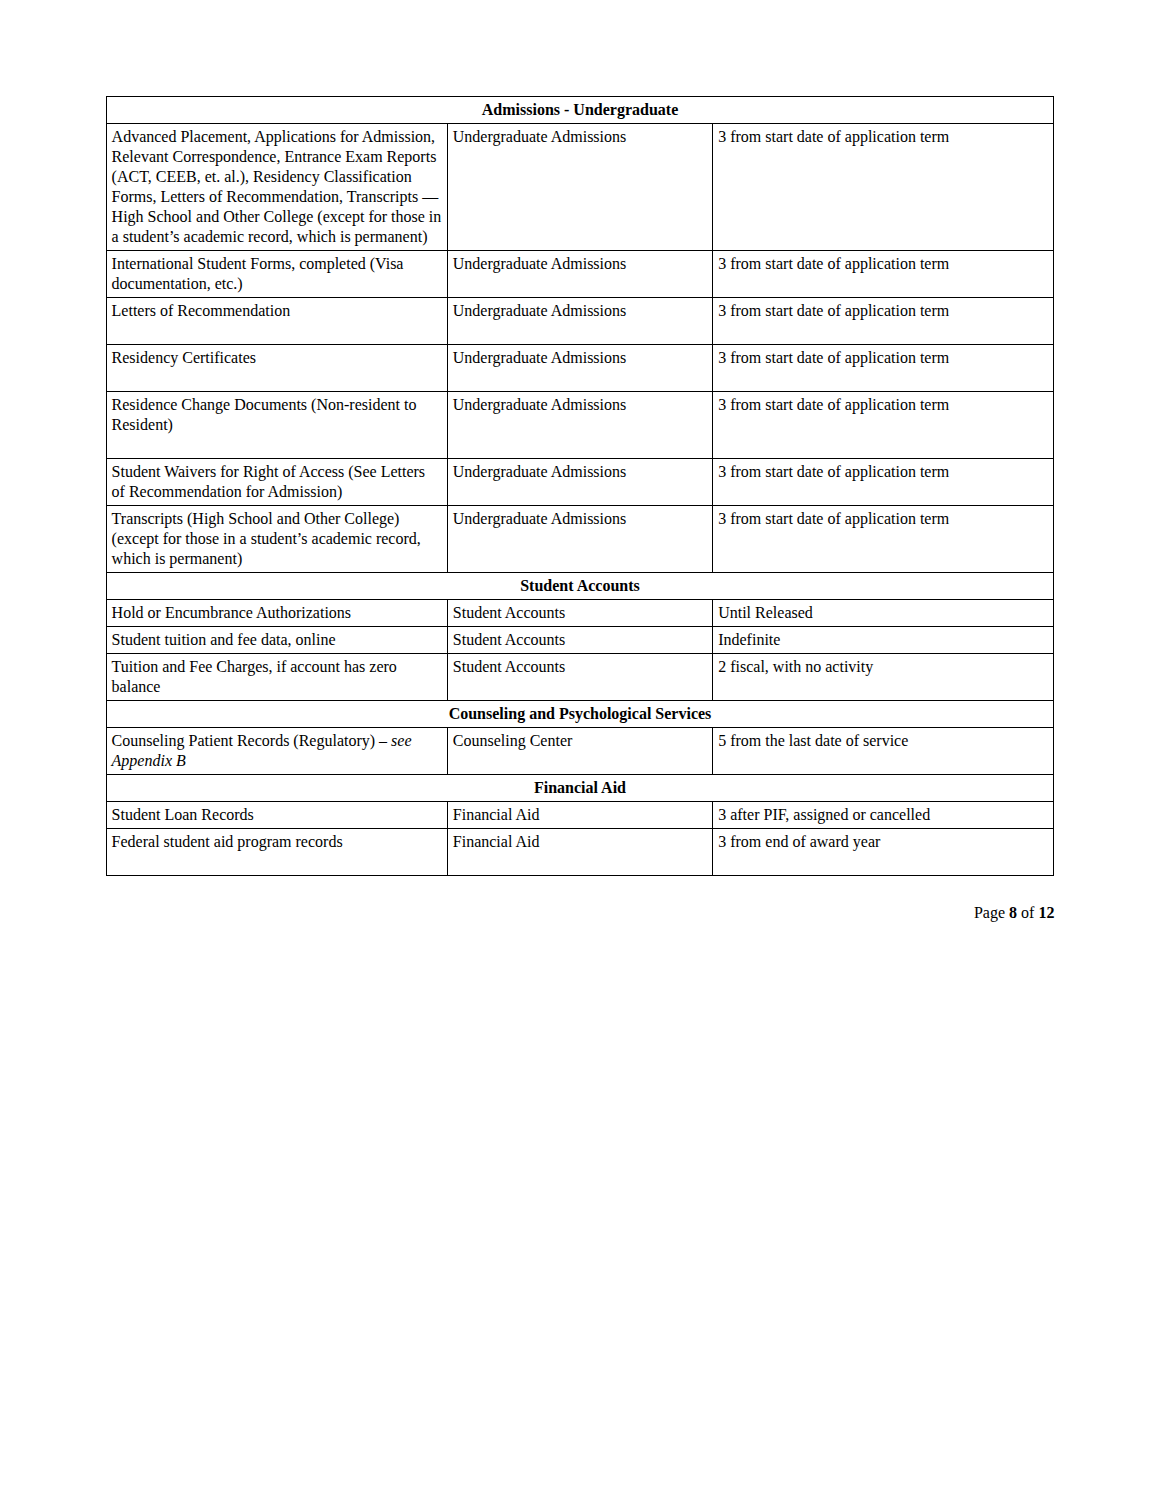| Admissions - Undergraduate |
| Advanced Placement, Applications for Admission, Relevant Correspondence, Entrance Exam Reports (ACT, CEEB, et. al.), Residency Classification Forms, Letters of Recommendation, Transcripts — High School and Other College (except for those in a student’s academic record, which is permanent) | Undergraduate Admissions | 3 from start date of application term |
| International Student Forms, completed (Visa documentation, etc.) | Undergraduate Admissions | 3 from start date of application term |
| Letters of Recommendation | Undergraduate Admissions | 3 from start date of application term |
| Residency Certificates | Undergraduate Admissions | 3 from start date of application term |
| Residence Change Documents (Non-resident to Resident) | Undergraduate Admissions | 3 from start date of application term |
| Student Waivers for Right of Access (See Letters of Recommendation for Admission) | Undergraduate Admissions | 3 from start date of application term |
| Transcripts (High School and Other College) (except for those in a student’s academic record, which is permanent) | Undergraduate Admissions | 3 from start date of application term |
| Student Accounts |
| Hold or Encumbrance Authorizations | Student Accounts | Until Released |
| Student tuition and fee data, online | Student Accounts | Indefinite |
| Tuition and Fee Charges, if account has zero balance | Student Accounts | 2 fiscal, with no activity |
| Counseling and Psychological Services |
| Counseling Patient Records (Regulatory) – see Appendix B | Counseling Center | 5 from the last date of service |
| Financial Aid |
| Student Loan Records | Financial Aid | 3 after PIF, assigned or cancelled |
| Federal student aid program records | Financial Aid | 3 from end of award year |
Page 8 of 12